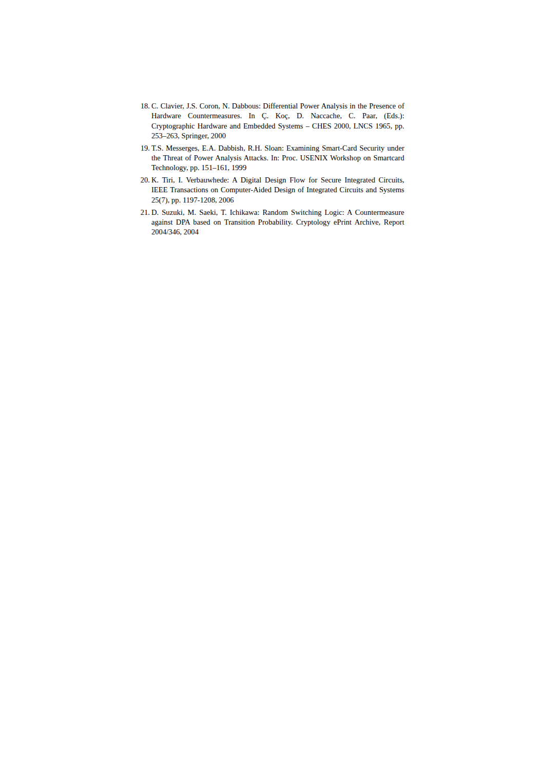18. C. Clavier, J.S. Coron, N. Dabbous: Differential Power Analysis in the Presence of Hardware Countermeasures. In Ç. Koç, D. Naccache, C. Paar, (Eds.): Cryptographic Hardware and Embedded Systems – CHES 2000, LNCS 1965, pp. 253–263, Springer, 2000
19. T.S. Messerges, E.A. Dabbish, R.H. Sloan: Examining Smart-Card Security under the Threat of Power Analysis Attacks. In: Proc. USENIX Workshop on Smartcard Technology, pp. 151–161, 1999
20. K. Tiri, I. Verbauwhede: A Digital Design Flow for Secure Integrated Circuits, IEEE Transactions on Computer-Aided Design of Integrated Circuits and Systems 25(7), pp. 1197-1208, 2006
21. D. Suzuki, M. Saeki, T. Ichikawa: Random Switching Logic: A Countermeasure against DPA based on Transition Probability. Cryptology ePrint Archive, Report 2004/346, 2004